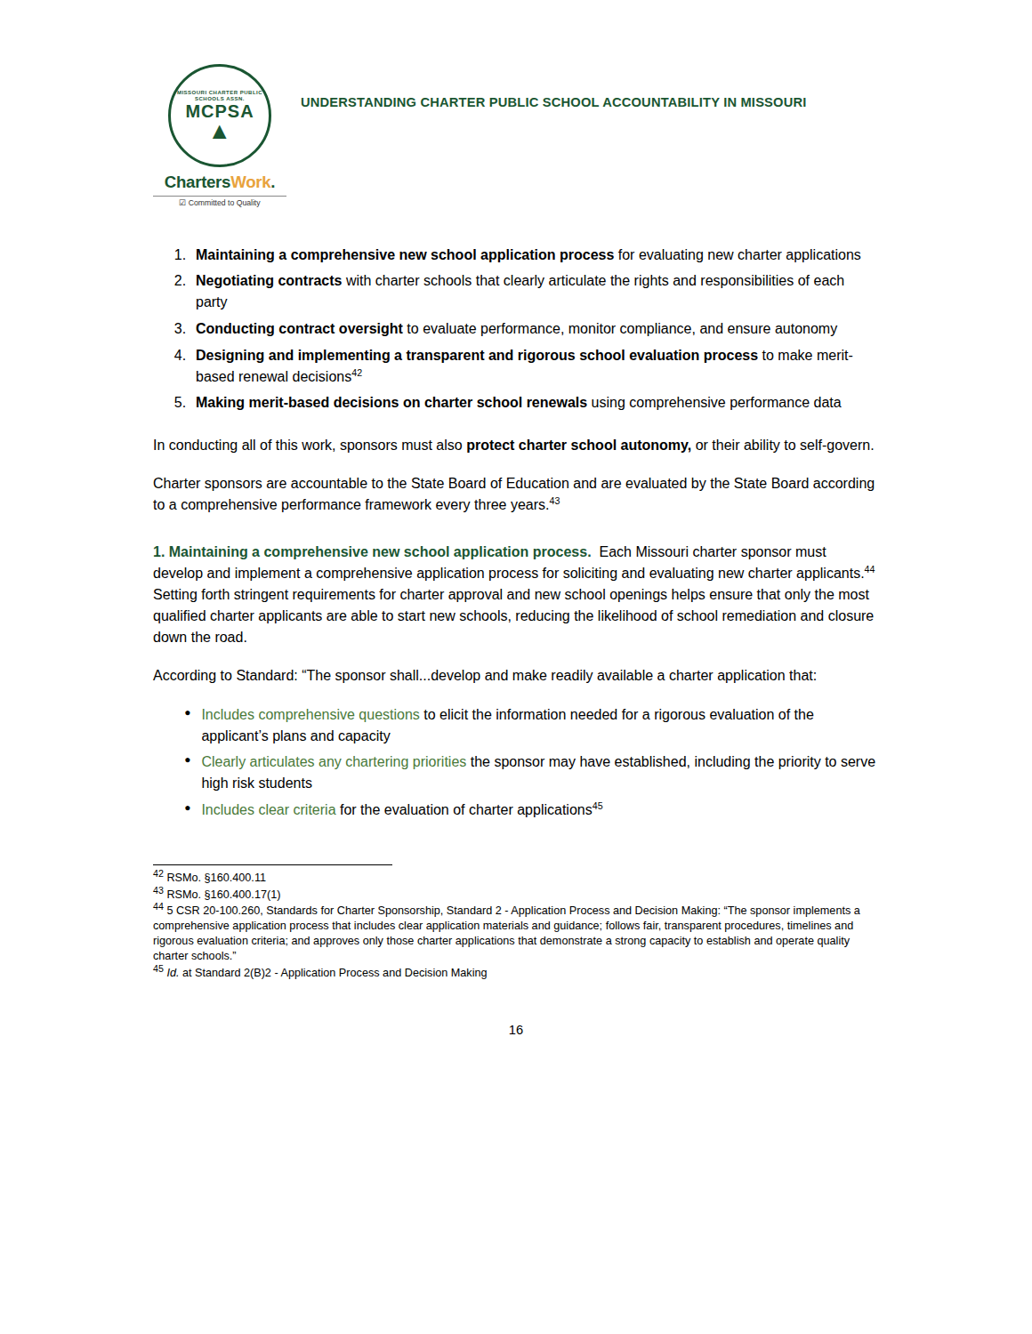Missouri Charter Public Schools Assn.
MCPSA
▲
ChartersWork.
☑ Committed to Quality
Understanding Charter Public School Accountability in Missouri
Maintaining a comprehensive new school application process for evaluating new charter applications
Negotiating contracts with charter schools that clearly articulate the rights and responsibilities of each party
Conducting contract oversight to evaluate performance, monitor compliance, and ensure autonomy
Designing and implementing a transparent and rigorous school evaluation process to make merit-based renewal decisions42
Making merit-based decisions on charter school renewals using comprehensive performance data
In conducting all of this work, sponsors must also protect charter school autonomy, or their ability to self-govern.
Charter sponsors are accountable to the State Board of Education and are evaluated by the State Board according to a comprehensive performance framework every three years.43
1. Maintaining a comprehensive new school application process.
Each Missouri charter sponsor must develop and implement a comprehensive application process for soliciting and evaluating new charter applicants.44 Setting forth stringent requirements for charter approval and new school openings helps ensure that only the most qualified charter applicants are able to start new schools, reducing the likelihood of school remediation and closure down the road.
According to Standard: “The sponsor shall...develop and make readily available a charter application that:
Includes comprehensive questions to elicit the information needed for a rigorous evaluation of the applicant’s plans and capacity
Clearly articulates any chartering priorities the sponsor may have established, including the priority to serve high risk students
Includes clear criteria for the evaluation of charter applications45
42 RSMo. §160.400.11
43 RSMo. §160.400.17(1)
44 5 CSR 20-100.260, Standards for Charter Sponsorship, Standard 2 - Application Process and Decision Making: “The sponsor implements a comprehensive application process that includes clear application materials and guidance; follows fair, transparent procedures, timelines and rigorous evaluation criteria; and approves only those charter applications that demonstrate a strong capacity to establish and operate quality charter schools.”
45 Id. at Standard 2(B)2 - Application Process and Decision Making
16